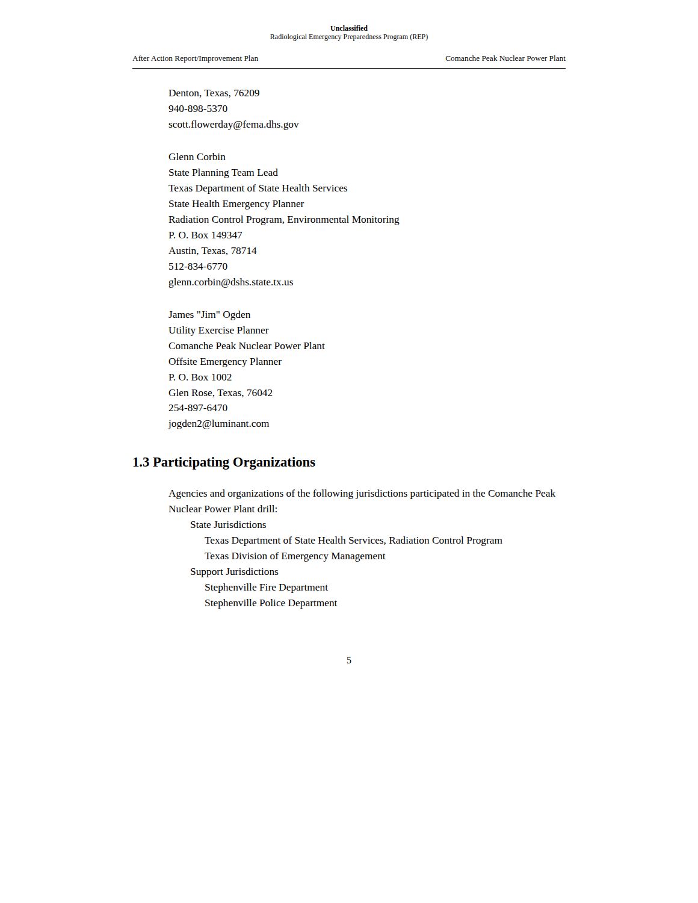Unclassified
Radiological Emergency Preparedness Program (REP)
After Action Report/Improvement Plan
Comanche Peak Nuclear Power Plant
Denton, Texas, 76209
940-898-5370
scott.flowerday@fema.dhs.gov
Glenn Corbin
State Planning Team Lead
Texas Department of State Health Services
State Health Emergency Planner
Radiation Control Program, Environmental Monitoring
P. O. Box 149347
Austin, Texas, 78714
512-834-6770
glenn.corbin@dshs.state.tx.us
James "Jim" Ogden
Utility Exercise Planner
Comanche Peak Nuclear Power Plant
Offsite Emergency Planner
P. O. Box 1002
Glen Rose, Texas, 76042
254-897-6470
jogden2@luminant.com
1.3 Participating Organizations
Agencies and organizations of the following jurisdictions participated in the Comanche Peak Nuclear Power Plant drill:
State Jurisdictions
Texas Department of State Health Services, Radiation Control Program
Texas Division of Emergency Management
Support Jurisdictions
Stephenville Fire Department
Stephenville Police Department
5